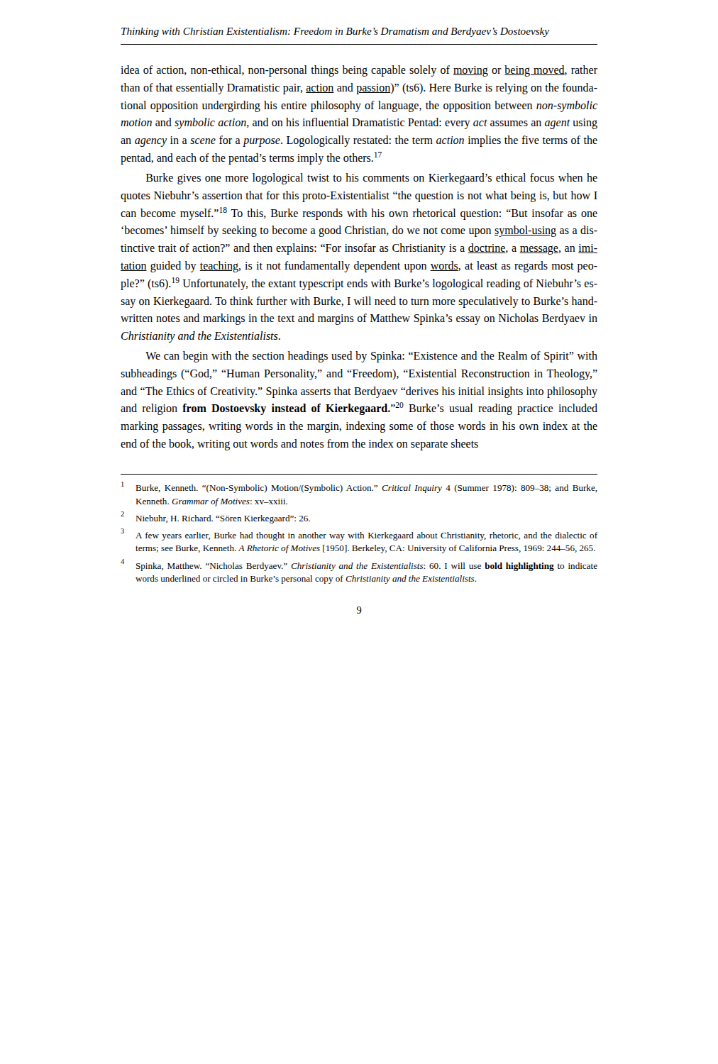Thinking with Christian Existentialism: Freedom in Burke’s Dramatism and Berdyaev’s Dostoevsky
idea of action, non-ethical, non-personal things being capable solely of moving or being moved, rather than of that essentially Dramatistic pair, action and passion)” (ts6). Here Burke is relying on the foundational opposition undergirding his entire philosophy of language, the opposition between non-symbolic motion and symbolic action, and on his influential Dramatistic Pentad: every act assumes an agent using an agency in a scene for a purpose. Logologically restated: the term action implies the five terms of the pentad, and each of the pentad’s terms imply the others.17
Burke gives one more logological twist to his comments on Kierkegaard’s ethical focus when he quotes Niebuhr’s assertion that for this proto-Existentialist “the question is not what being is, but how I can become myself.”18 To this, Burke responds with his own rhetorical question: “But insofar as one ‘becomes’ himself by seeking to become a good Christian, do we not come upon symbol-using as a distinctive trait of action?” and then explains: “For insofar as Christianity is a doctrine, a message, an imitation guided by teaching, is it not fundamentally dependent upon words, at least as regards most people?” (ts6).19 Unfortunately, the extant typescript ends with Burke’s logological reading of Niebuhr’s essay on Kierkegaard. To think further with Burke, I will need to turn more speculatively to Burke’s handwritten notes and markings in the text and margins of Matthew Spinka’s essay on Nicholas Berdyaev in Christianity and the Existentialists.
We can begin with the section headings used by Spinka: “Existence and the Realm of Spirit” with subheadings (“God,” “Human Personality,” and “Freedom), “Existential Reconstruction in Theology,” and “The Ethics of Creativity.” Spinka asserts that Berdyaev “derives his initial insights into philosophy and religion from Dostoevsky instead of Kierkegaard.”20 Burke’s usual reading practice included marking passages, writing words in the margin, indexing some of those words in his own index at the end of the book, writing out words and notes from the index on separate sheets
Burke, Kenneth. “(Non-Symbolic) Motion/(Symbolic) Action.” Critical Inquiry 4 (Summer 1978): 809–38; and Burke, Kenneth. Grammar of Motives: xv–xxiii.
Niebuhr, H. Richard. “Sören Kierkegaard”: 26.
A few years earlier, Burke had thought in another way with Kierkegaard about Christianity, rhetoric, and the dialectic of terms; see Burke, Kenneth. A Rhetoric of Motives [1950]. Berkeley, CA: University of California Press, 1969: 244–56, 265.
Spinka, Matthew. “Nicholas Berdyaev.” Christianity and the Existentialists: 60. I will use bold highlighting to indicate words underlined or circled in Burke’s personal copy of Christianity and the Existentialists.
9